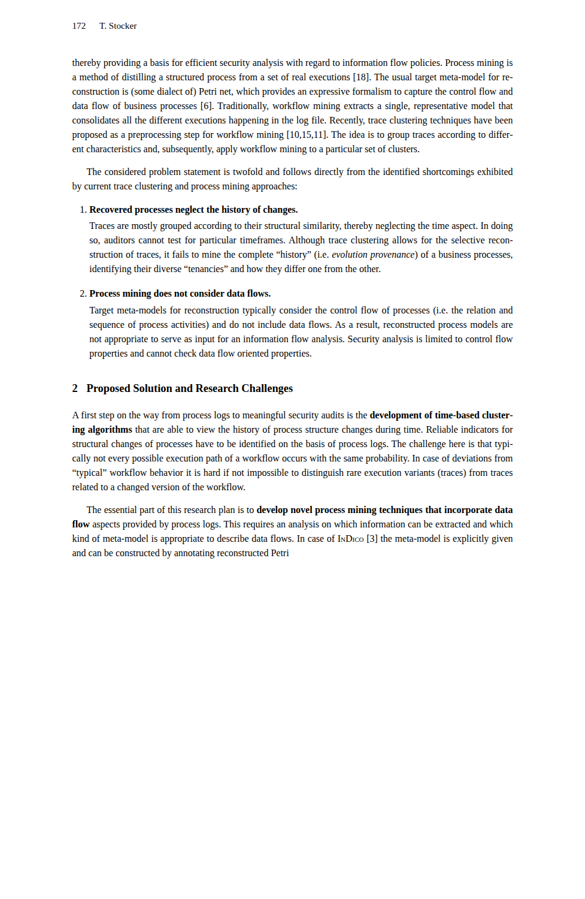172 T. Stocker
thereby providing a basis for efficient security analysis with regard to information flow policies. Process mining is a method of distilling a structured process from a set of real executions [18]. The usual target meta-model for reconstruction is (some dialect of) Petri net, which provides an expressive formalism to capture the control flow and data flow of business processes [6]. Traditionally, workflow mining extracts a single, representative model that consolidates all the different executions happening in the log file. Recently, trace clustering techniques have been proposed as a preprocessing step for workflow mining [10,15,11]. The idea is to group traces according to different characteristics and, subsequently, apply workflow mining to a particular set of clusters.
The considered problem statement is twofold and follows directly from the identified shortcomings exhibited by current trace clustering and process mining approaches:
Recovered processes neglect the history of changes.
Traces are mostly grouped according to their structural similarity, thereby neglecting the time aspect. In doing so, auditors cannot test for particular timeframes. Although trace clustering allows for the selective reconstruction of traces, it fails to mine the complete “history” (i.e. evolution provenance) of a business processes, identifying their diverse “tenancies” and how they differ one from the other.
Process mining does not consider data flows.
Target meta-models for reconstruction typically consider the control flow of processes (i.e. the relation and sequence of process activities) and do not include data flows. As a result, reconstructed process models are not appropriate to serve as input for an information flow analysis. Security analysis is limited to control flow properties and cannot check data flow oriented properties.
2 Proposed Solution and Research Challenges
A first step on the way from process logs to meaningful security audits is the development of time-based clustering algorithms that are able to view the history of process structure changes during time. Reliable indicators for structural changes of processes have to be identified on the basis of process logs. The challenge here is that typically not every possible execution path of a workflow occurs with the same probability. In case of deviations from “typical” workflow behavior it is hard if not impossible to distinguish rare execution variants (traces) from traces related to a changed version of the workflow.
The essential part of this research plan is to develop novel process mining techniques that incorporate data flow aspects provided by process logs. This requires an analysis on which information can be extracted and which kind of meta-model is appropriate to describe data flows. In case of InDico [3] the meta-model is explicitly given and can be constructed by annotating reconstructed Petri